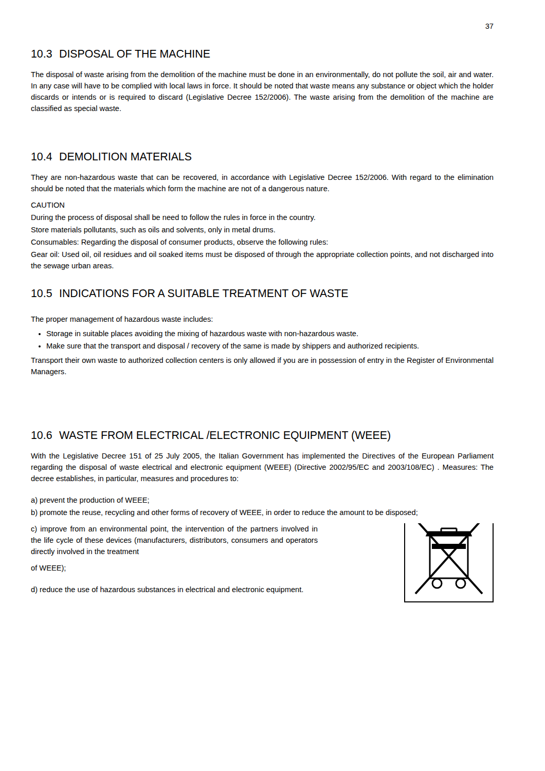37
10.3 DISPOSAL OF THE MACHINE
The disposal of waste arising from the demolition of the machine must be done in an environmentally, do not pollute the soil, air and water. In any case will have to be complied with local laws in force. It should be noted that waste means any substance or object which the holder discards or intends or is required to discard (Legislative Decree 152/2006). The waste arising from the demolition of the machine are classified as special waste.
10.4 DEMOLITION MATERIALS
They are non-hazardous waste that can be recovered, in accordance with Legislative Decree 152/2006. With regard to the elimination should be noted that the materials which form the machine are not of a dangerous nature.
CAUTION
During the process of disposal shall be need to follow the rules in force in the country.
Store materials pollutants, such as oils and solvents, only in metal drums.
Consumables: Regarding the disposal of consumer products, observe the following rules:
Gear oil: Used oil, oil residues and oil soaked items must be disposed of through the appropriate collection points, and not discharged into the sewage urban areas.
10.5 INDICATIONS FOR A SUITABLE TREATMENT OF WASTE
The proper management of hazardous waste includes:
Storage in suitable places avoiding the mixing of hazardous waste with non-hazardous waste.
Make sure that the transport and disposal / recovery of the same is made by shippers and authorized recipients.
Transport their own waste to authorized collection centers is only allowed if you are in possession of entry in the Register of Environmental Managers.
10.6 WASTE FROM ELECTRICAL /ELECTRONIC EQUIPMENT (WEEE)
With the Legislative Decree 151 of 25 July 2005, the Italian Government has implemented the Directives of the European Parliament regarding the disposal of waste electrical and electronic equipment (WEEE) (Directive 2002/95/EC and 2003/108/EC) . Measures: The decree establishes, in particular, measures and procedures to:
a) prevent the production of WEEE;
b) promote the reuse, recycling and other forms of recovery of WEEE, in order to reduce the amount to be disposed;
c) improve from an environmental point, the intervention of the partners involved in the life cycle of these devices (manufacturers, distributors, consumers and operators directly involved in the treatment
of WEEE);
d) reduce the use of hazardous substances in electrical and electronic equipment.